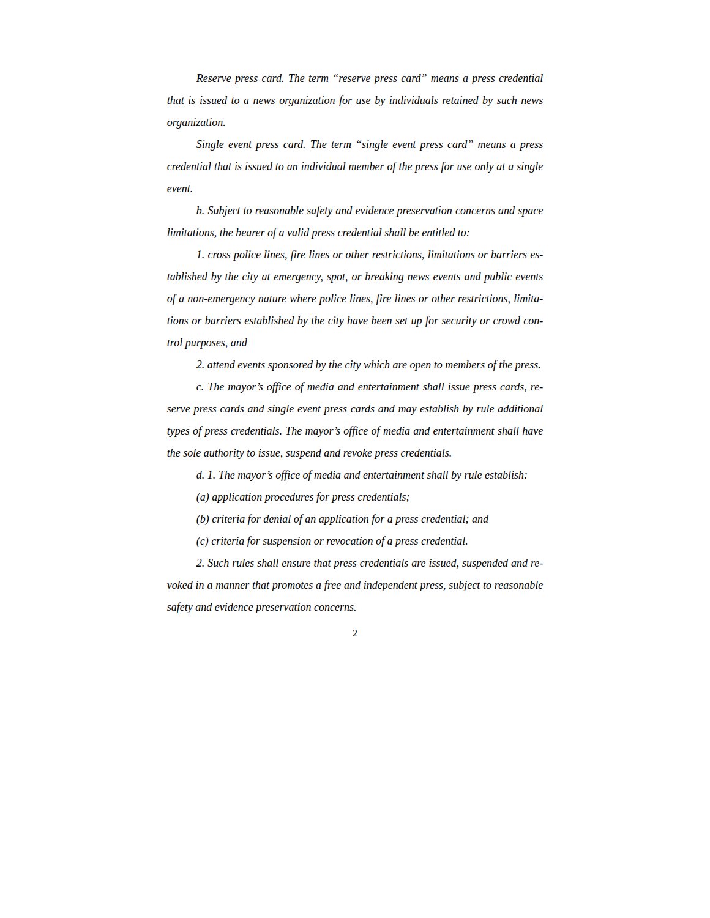Reserve press card. The term “reserve press card” means a press credential that is issued to a news organization for use by individuals retained by such news organization.
Single event press card. The term “single event press card” means a press credential that is issued to an individual member of the press for use only at a single event.
b. Subject to reasonable safety and evidence preservation concerns and space limitations, the bearer of a valid press credential shall be entitled to:
1. cross police lines, fire lines or other restrictions, limitations or barriers established by the city at emergency, spot, or breaking news events and public events of a non-emergency nature where police lines, fire lines or other restrictions, limitations or barriers established by the city have been set up for security or crowd control purposes, and
2. attend events sponsored by the city which are open to members of the press.
c. The mayor’s office of media and entertainment shall issue press cards, reserve press cards and single event press cards and may establish by rule additional types of press credentials. The mayor’s office of media and entertainment shall have the sole authority to issue, suspend and revoke press credentials.
d. 1. The mayor’s office of media and entertainment shall by rule establish:
(a) application procedures for press credentials;
(b) criteria for denial of an application for a press credential; and
(c) criteria for suspension or revocation of a press credential.
2. Such rules shall ensure that press credentials are issued, suspended and revoked in a manner that promotes a free and independent press, subject to reasonable safety and evidence preservation concerns.
2